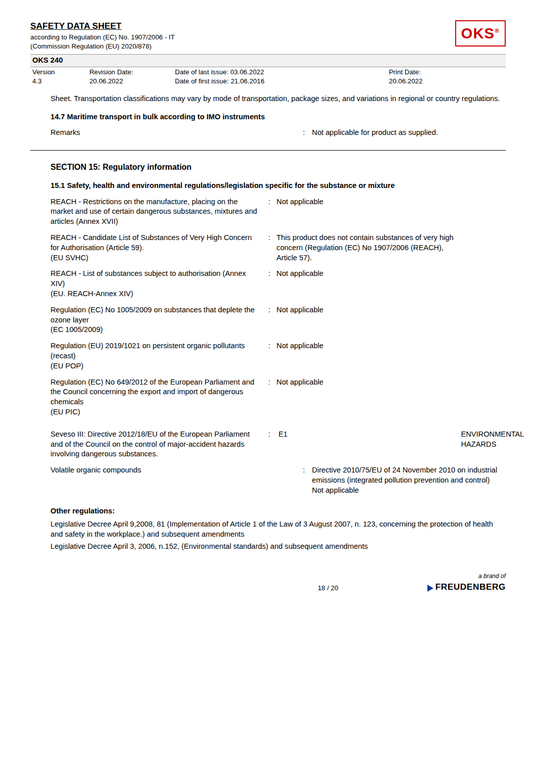SAFETY DATA SHEET
according to Regulation (EC) No. 1907/2006 - IT
(Commission Regulation (EU) 2020/878)
OKS®
OKS 240
| Version 4.3 | Revision Date: 20.06.2022 | Date of last issue: 03.06.2022 Date of first issue: 21.06.2016 | Print Date: 20.06.2022 |
Sheet. Transportation classifications may vary by mode of transportation, package sizes, and variations in regional or country regulations.
14.7 Maritime transport in bulk according to IMO instruments
| Remarks | : | Not applicable for product as supplied. |
SECTION 15: Regulatory information
15.1 Safety, health and environmental regulations/legislation specific for the substance or mixture
| REACH - Restrictions on the manufacture, placing on the market and use of certain dangerous substances, mixtures and articles (Annex XVII) | : | Not applicable |
| REACH - Candidate List of Substances of Very High Concern for Authorisation (Article 59). (EU SVHC) | : | This product does not contain substances of very high concern (Regulation (EC) No 1907/2006 (REACH), Article 57). |
| REACH - List of substances subject to authorisation (Annex XIV) (EU. REACH-Annex XIV) | : | Not applicable |
| Regulation (EC) No 1005/2009 on substances that deplete the ozone layer (EC 1005/2009) | : | Not applicable |
| Regulation (EU) 2019/1021 on persistent organic pollutants (recast) (EU POP) | : | Not applicable |
| Regulation (EC) No 649/2012 of the European Parliament and the Council concerning the export and import of dangerous chemicals (EU PIC) | : | Not applicable |
| Seveso III: Directive 2012/18/EU of the European Parliament and of the Council on the control of major-accident hazards involving dangerous substances. | : | E1 | ENVIRONMENTAL HAZARDS |
| Volatile organic compounds | : | Directive 2010/75/EU of 24 November 2010 on industrial emissions (integrated pollution prevention and control) Not applicable |
Other regulations:
Legislative Decree April 9,2008, 81 (Implementation of Article 1 of the Law of 3 August 2007, n. 123, concerning the protection of health and safety in the workplace.) and subsequent amendments
Legislative Decree April 3, 2006, n.152, (Environmental standards) and subsequent amendments
18 / 20
a brand of
FREUDENBERG